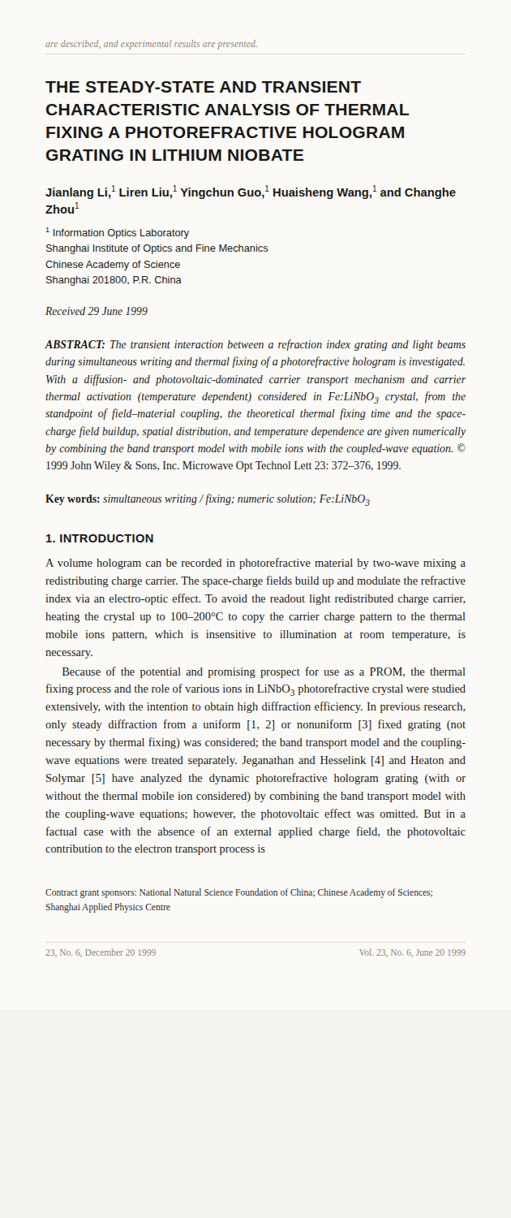are described, and experimental results are presented.
The Steady-State and Transient Characteristic Analysis of Thermal Fixing a Photorefractive Hologram Grating in Lithium Niobate
Jianlang Li,1 Liren Liu,1 Yingchun Guo,1 Huaisheng Wang,1 and Changhe Zhou1
1 Information Optics Laboratory
Shanghai Institute of Optics and Fine Mechanics
Chinese Academy of Science
Shanghai 201800, P.R. China
Received 29 June 1999
ABSTRACT: The transient interaction between a refraction index grating and light beams during simultaneous writing and thermal fixing of a photorefractive hologram is investigated. With a diffusion- and photovoltaic-dominated carrier transport mechanism and carrier thermal activation (temperature dependent) considered in Fe:LiNbO3 crystal, from the standpoint of field–material coupling, the theoretical thermal fixing time and the space-charge field buildup, spatial distribution, and temperature dependence are given numerically by combining the band transport model with mobile ions with the coupled-wave equation. © 1999 John Wiley & Sons, Inc. Microwave Opt Technol Lett 23: 372–376, 1999.
Key words: simultaneous writing / fixing; numeric solution; Fe:LiNbO3
1. INTRODUCTION
A volume hologram can be recorded in photorefractive material by two-wave mixing a redistributing charge carrier. The space-charge fields build up and modulate the refractive index via an electro-optic effect. To avoid the readout light redistributed charge carrier, heating the crystal up to 100–200°C to copy the carrier charge pattern to the thermal mobile ions pattern, which is insensitive to illumination at room temperature, is necessary.
Because of the potential and promising prospect for use as a PROM, the thermal fixing process and the role of various ions in LiNbO3 photorefractive crystal were studied extensively, with the intention to obtain high diffraction efficiency. In previous research, only steady diffraction from a uniform [1, 2] or nonuniform [3] fixed grating (not necessary by thermal fixing) was considered; the band transport model and the coupling-wave equations were treated separately. Jeganathan and Hesselink [4] and Heaton and Solymar [5] have analyzed the dynamic photorefractive hologram grating (with or without the thermal mobile ion considered) by combining the band transport model with the coupling-wave equations; however, the photovoltaic effect was omitted. But in a factual case with the absence of an external applied charge field, the photovoltaic contribution to the electron transport process is
Contract grant sponsors: National Natural Science Foundation of China; Chinese Academy of Sciences; Shanghai Applied Physics Centre
23, No. 6, December 20 1999 Vol. 23, No. 6, June 20 1999